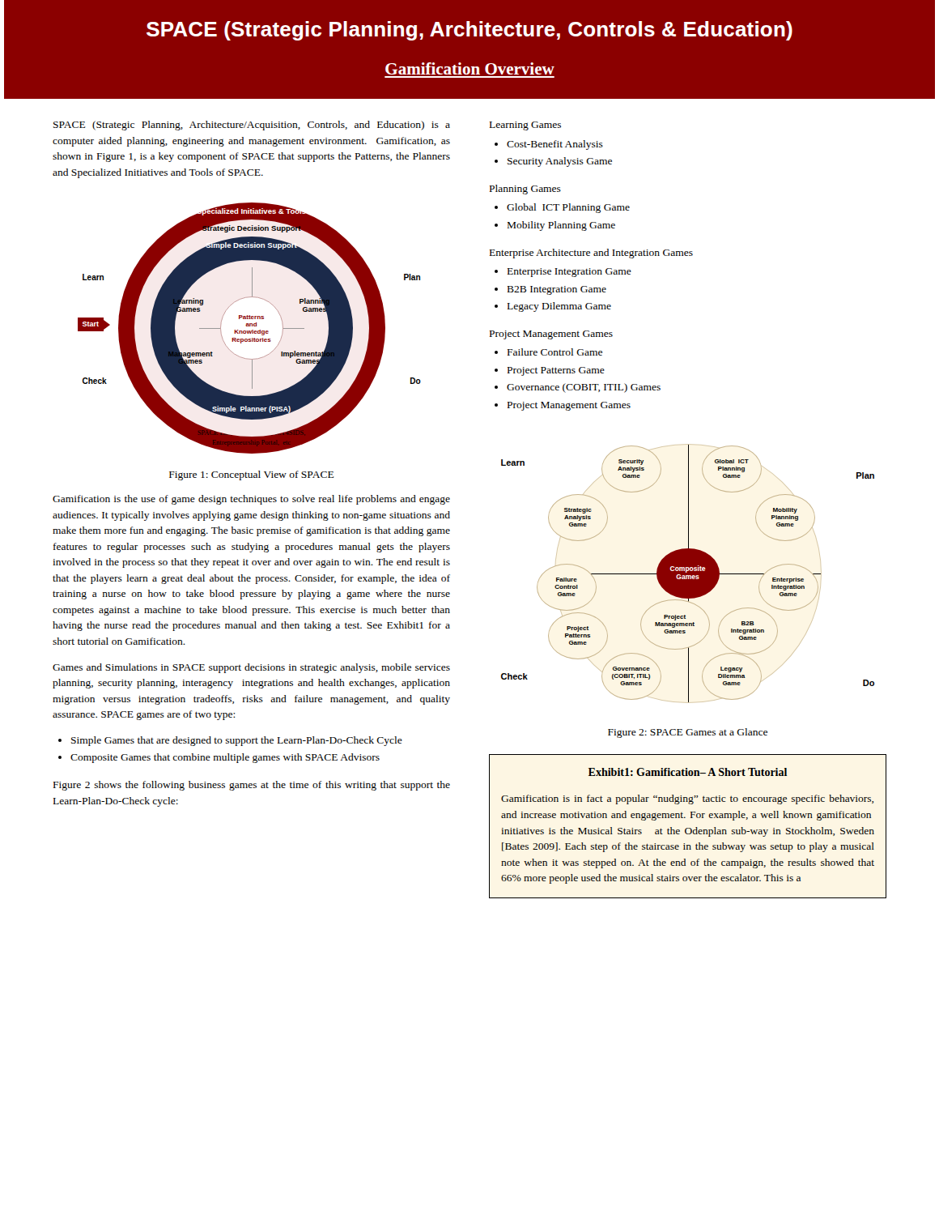SPACE (Strategic Planning, Architecture, Controls & Education)
Gamification Overview
SPACE (Strategic Planning, Architecture/Acquisition, Controls, and Education) is a computer aided planning, engineering and management environment. Gamification, as shown in Figure 1, is a key component of SPACE that supports the Patterns, the Planners and Specialized Initiatives and Tools of SPACE.
Learn
Plan
Check
Do
Start
Specialized Initiatives & Tools
SPACE Lab, SDG Advisor, ICT4SIDS,
Entrepreneurship Portal, etc
Strategic Decision Support
Simple Decision Support
Simple Planner (PISA)
Learning
Games
Planning
Games
Management
Games
Implementation
Games
Patterns
and
Knowledge
Repositories
Figure 1: Conceptual View of SPACE
Gamification is the use of game design techniques to solve real life problems and engage audiences. It typically involves applying game design thinking to non-game situations and make them more fun and engaging. The basic premise of gamification is that adding game features to regular processes such as studying a procedures manual gets the players involved in the process so that they repeat it over and over again to win. The end result is that the players learn a great deal about the process. Consider, for example, the idea of training a nurse on how to take blood pressure by playing a game where the nurse competes against a machine to take blood pressure. This exercise is much better than having the nurse read the procedures manual and then taking a test. See Exhibit1 for a short tutorial on Gamification.
Games and Simulations in SPACE support decisions in strategic analysis, mobile services planning, security planning, interagency integrations and health exchanges, application migration versus integration tradeoffs, risks and failure management, and quality assurance. SPACE games are of two type:
Simple Games that are designed to support the Learn-Plan-Do-Check Cycle
Composite Games that combine multiple games with SPACE Advisors
Figure 2 shows the following business games at the time of this writing that support the Learn-Plan-Do-Check cycle:
Learning Games
Cost-Benefit Analysis
Security Analysis Game
Planning Games
Global ICT Planning Game
Mobility Planning Game
Enterprise Architecture and Integration Games
Enterprise Integration Game
B2B Integration Game
Legacy Dilemma Game
Project Management Games
Failure Control Game
Project Patterns Game
Governance (COBIT, ITIL) Games
Project Management Games
Learn
Plan
Check
Do
Security
Analysis
Game
Strategic
Analysis
Game
Global ICT
Planning
Game
Mobility
Planning
Game
Enterprise
Integration
Game
B2B
Integration
Game
Legacy
Dilemma
Game
Failure
Control
Game
Project
Patterns
Game
Governance
(COBIT, ITIL)
Games
Project
Management
Games
Composite
Games
Figure 2: SPACE Games at a Glance
Exhibit1: Gamification– A Short Tutorial
Gamification is in fact a popular “nudging” tactic to encourage specific behaviors, and increase motivation and engagement. For example, a well known gamification initiatives is the Musical Stairs at the Odenplan sub-way in Stockholm, Sweden [Bates 2009]. Each step of the staircase in the subway was setup to play a musical note when it was stepped on. At the end of the campaign, the results showed that 66% more people used the musical stairs over the escalator. This is a